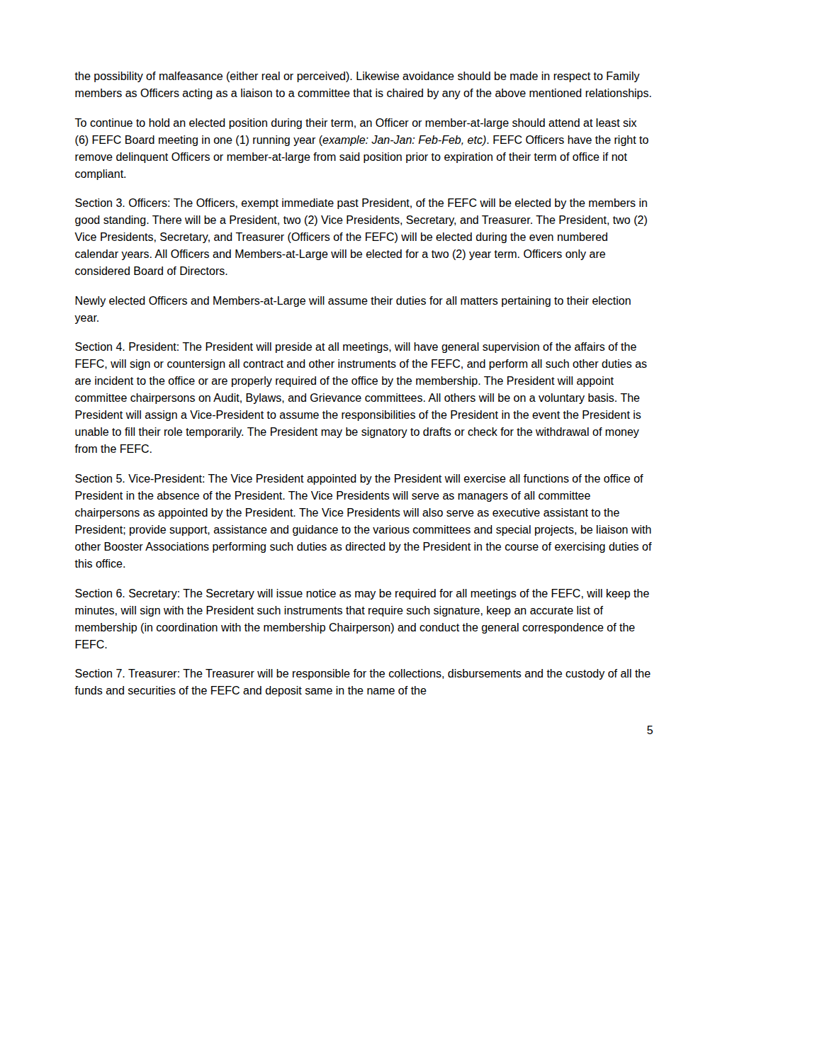the possibility of malfeasance (either real or perceived). Likewise avoidance should be made in respect to Family members as Officers acting as a liaison to a committee that is chaired by any of the above mentioned relationships.
To continue to hold an elected position during their term, an Officer or member-at-large should attend at least six (6) FEFC Board meeting in one (1) running year (example: Jan-Jan: Feb-Feb, etc). FEFC Officers have the right to remove delinquent Officers or member-at-large from said position prior to expiration of their term of office if not compliant.
Section 3. Officers: The Officers, exempt immediate past President, of the FEFC will be elected by the members in good standing. There will be a President, two (2) Vice Presidents, Secretary, and Treasurer. The President, two (2) Vice Presidents, Secretary, and Treasurer (Officers of the FEFC) will be elected during the even numbered calendar years. All Officers and Members-at-Large will be elected for a two (2) year term. Officers only are considered Board of Directors.
Newly elected Officers and Members-at-Large will assume their duties for all matters pertaining to their election year.
Section 4. President: The President will preside at all meetings, will have general supervision of the affairs of the FEFC, will sign or countersign all contract and other instruments of the FEFC, and perform all such other duties as are incident to the office or are properly required of the office by the membership. The President will appoint committee chairpersons on Audit, Bylaws, and Grievance committees. All others will be on a voluntary basis. The President will assign a Vice-President to assume the responsibilities of the President in the event the President is unable to fill their role temporarily. The President may be signatory to drafts or check for the withdrawal of money from the FEFC.
Section 5. Vice-President: The Vice President appointed by the President will exercise all functions of the office of President in the absence of the President. The Vice Presidents will serve as managers of all committee chairpersons as appointed by the President. The Vice Presidents will also serve as executive assistant to the President; provide support, assistance and guidance to the various committees and special projects, be liaison with other Booster Associations performing such duties as directed by the President in the course of exercising duties of this office.
Section 6. Secretary: The Secretary will issue notice as may be required for all meetings of the FEFC, will keep the minutes, will sign with the President such instruments that require such signature, keep an accurate list of membership (in coordination with the membership Chairperson) and conduct the general correspondence of the FEFC.
Section 7. Treasurer: The Treasurer will be responsible for the collections, disbursements and the custody of all the funds and securities of the FEFC and deposit same in the name of the
5